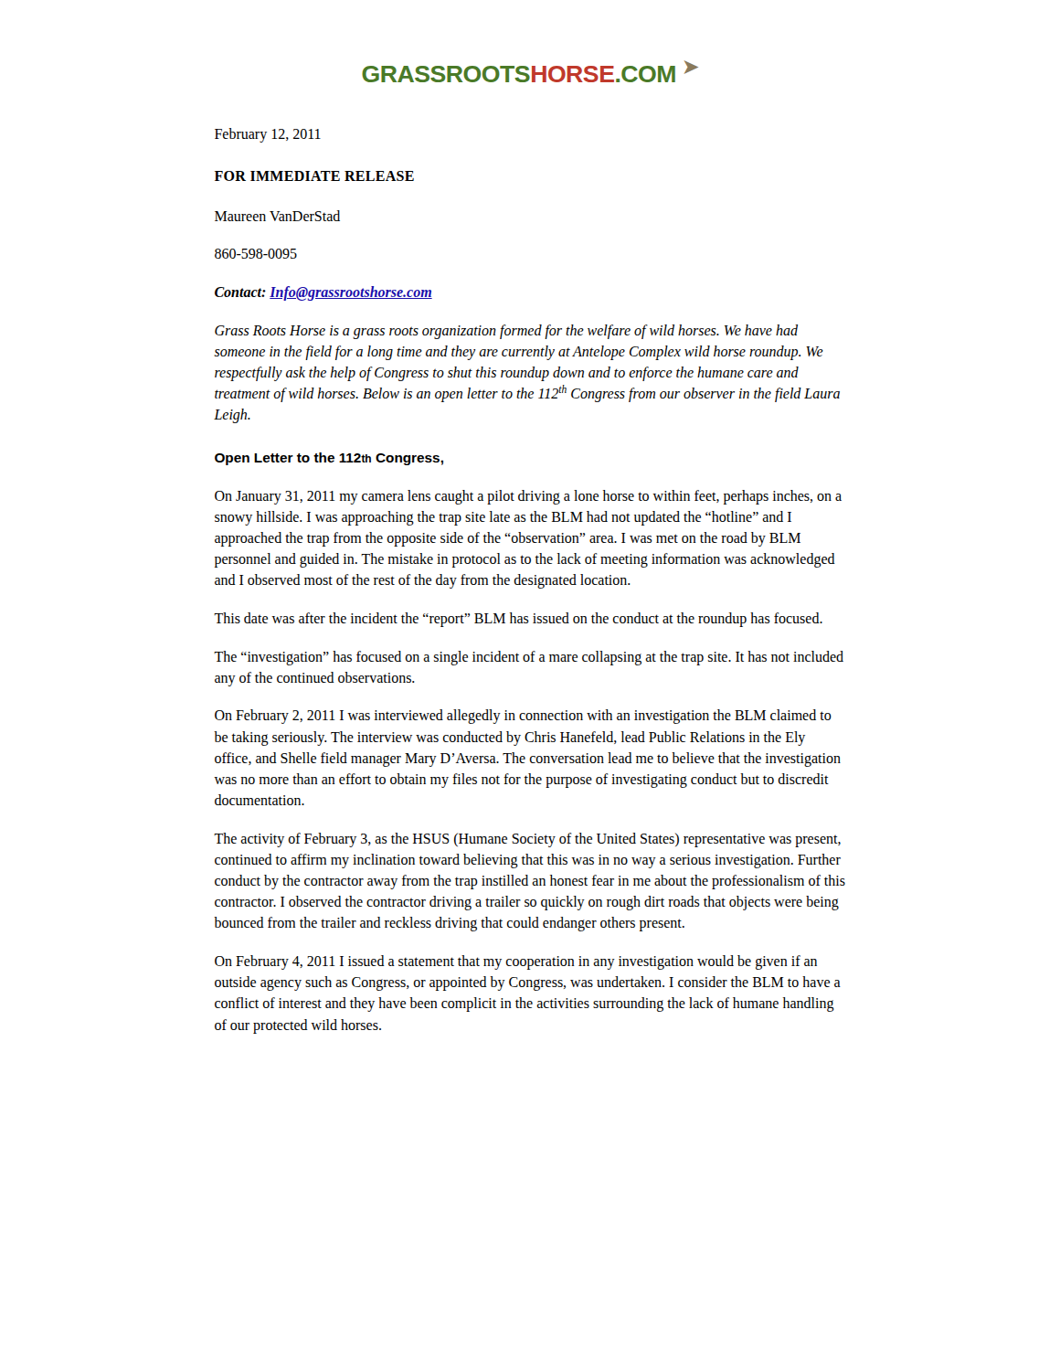GRASSROOTS HORSE.COM ➤
February 12, 2011
FOR IMMEDIATE RELEASE
Maureen VanDerStad
860-598-0095
Contact: Info@grassrootshorse.com
Grass Roots Horse is a grass roots organization formed for the welfare of wild horses. We have had someone in the field for a long time and they are currently at Antelope Complex wild horse roundup. We respectfully ask the help of Congress to shut this roundup down and to enforce the humane care and treatment of wild horses. Below is an open letter to the 112th Congress from our observer in the field Laura Leigh.
Open Letter to the 112th Congress,
On January 31, 2011 my camera lens caught a pilot driving a lone horse to within feet, perhaps inches, on a snowy hillside. I was approaching the trap site late as the BLM had not updated the “hotline” and I approached the trap from the opposite side of the “observation” area. I was met on the road by BLM personnel and guided in. The mistake in protocol as to the lack of meeting information was acknowledged and I observed most of the rest of the day from the designated location.
This date was after the incident the “report” BLM has issued on the conduct at the roundup has focused.
The “investigation” has focused on a single incident of a mare collapsing at the trap site. It has not included any of the continued observations.
On February 2, 2011 I was interviewed allegedly in connection with an investigation the BLM claimed to be taking seriously. The interview was conducted by Chris Hanefeld, lead Public Relations in the Ely office, and Shelle field manager Mary D’Aversa. The conversation lead me to believe that the investigation was no more than an effort to obtain my files not for the purpose of investigating conduct but to discredit documentation.
The activity of February 3, as the HSUS (Humane Society of the United States) representative was present, continued to affirm my inclination toward believing that this was in no way a serious investigation. Further conduct by the contractor away from the trap instilled an honest fear in me about the professionalism of this contractor. I observed the contractor driving a trailer so quickly on rough dirt roads that objects were being bounced from the trailer and reckless driving that could endanger others present.
On February 4, 2011 I issued a statement that my cooperation in any investigation would be given if an outside agency such as Congress, or appointed by Congress, was undertaken. I consider the BLM to have a conflict of interest and they have been complicit in the activities surrounding the lack of humane handling of our protected wild horses.